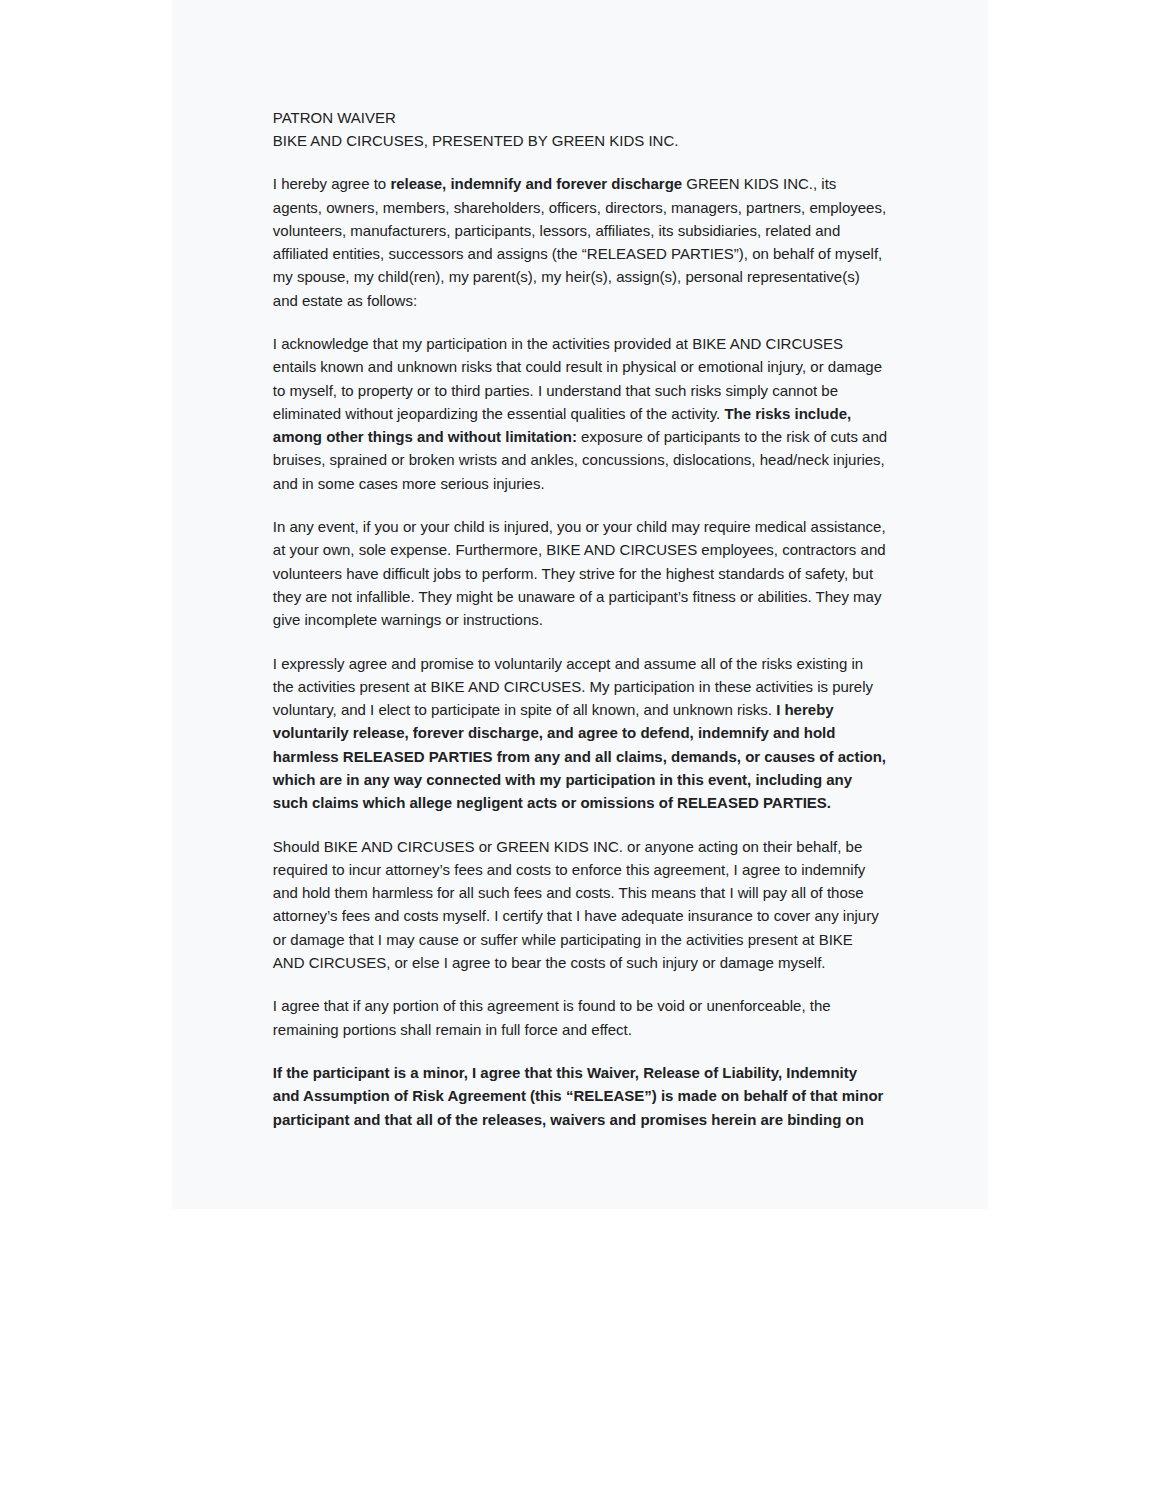PATRON WAIVER
BIKE AND CIRCUSES, PRESENTED BY GREEN KIDS INC.
I hereby agree to release, indemnify and forever discharge GREEN KIDS INC., its agents, owners, members, shareholders, officers, directors, managers, partners, employees, volunteers, manufacturers, participants, lessors, affiliates, its subsidiaries, related and affiliated entities, successors and assigns (the “RELEASED PARTIES”), on behalf of myself, my spouse, my child(ren), my parent(s), my heir(s), assign(s), personal representative(s) and estate as follows:
I acknowledge that my participation in the activities provided at BIKE AND CIRCUSES entails known and unknown risks that could result in physical or emotional injury, or damage to myself, to property or to third parties. I understand that such risks simply cannot be eliminated without jeopardizing the essential qualities of the activity. The risks include, among other things and without limitation: exposure of participants to the risk of cuts and bruises, sprained or broken wrists and ankles, concussions, dislocations, head/neck injuries, and in some cases more serious injuries.
In any event, if you or your child is injured, you or your child may require medical assistance, at your own, sole expense. Furthermore, BIKE AND CIRCUSES employees, contractors and volunteers have difficult jobs to perform. They strive for the highest standards of safety, but they are not infallible. They might be unaware of a participant’s fitness or abilities. They may give incomplete warnings or instructions.
I expressly agree and promise to voluntarily accept and assume all of the risks existing in the activities present at BIKE AND CIRCUSES. My participation in these activities is purely voluntary, and I elect to participate in spite of all known, and unknown risks. I hereby voluntarily release, forever discharge, and agree to defend, indemnify and hold harmless RELEASED PARTIES from any and all claims, demands, or causes of action, which are in any way connected with my participation in this event, including any such claims which allege negligent acts or omissions of RELEASED PARTIES.
Should BIKE AND CIRCUSES or GREEN KIDS INC. or anyone acting on their behalf, be required to incur attorney’s fees and costs to enforce this agreement, I agree to indemnify and hold them harmless for all such fees and costs. This means that I will pay all of those attorney’s fees and costs myself. I certify that I have adequate insurance to cover any injury or damage that I may cause or suffer while participating in the activities present at BIKE AND CIRCUSES, or else I agree to bear the costs of such injury or damage myself.
I agree that if any portion of this agreement is found to be void or unenforceable, the remaining portions shall remain in full force and effect.
If the participant is a minor, I agree that this Waiver, Release of Liability, Indemnity and Assumption of Risk Agreement (this “RELEASE”) is made on behalf of that minor participant and that all of the releases, waivers and promises herein are binding on